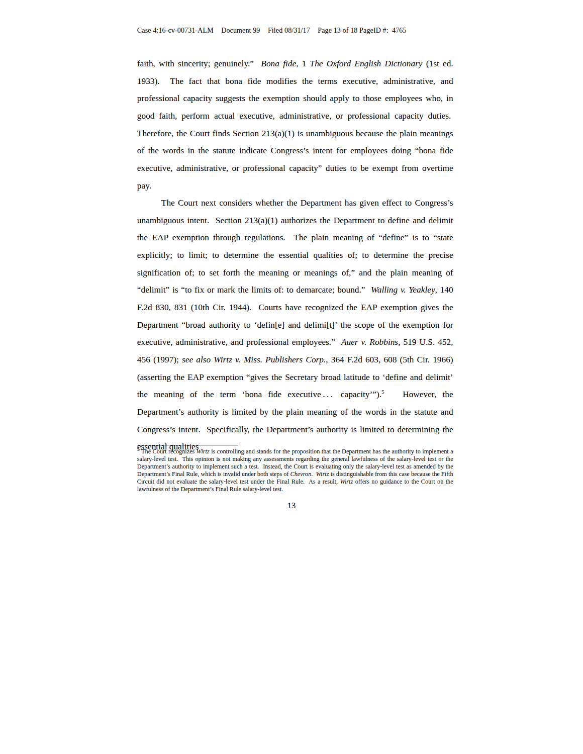Case 4:16-cv-00731-ALM Document 99 Filed 08/31/17 Page 13 of 18 PageID #: 4765
faith, with sincerity; genuinely.” Bona fide, 1 The Oxford English Dictionary (1st ed. 1933). The fact that bona fide modifies the terms executive, administrative, and professional capacity suggests the exemption should apply to those employees who, in good faith, perform actual executive, administrative, or professional capacity duties. Therefore, the Court finds Section 213(a)(1) is unambiguous because the plain meanings of the words in the statute indicate Congress’s intent for employees doing “bona fide executive, administrative, or professional capacity” duties to be exempt from overtime pay.
The Court next considers whether the Department has given effect to Congress’s unambiguous intent. Section 213(a)(1) authorizes the Department to define and delimit the EAP exemption through regulations. The plain meaning of “define” is to “state explicitly; to limit; to determine the essential qualities of; to determine the precise signification of; to set forth the meaning or meanings of,” and the plain meaning of “delimit” is “to fix or mark the limits of: to demarcate; bound.” Walling v. Yeakley, 140 F.2d 830, 831 (10th Cir. 1944). Courts have recognized the EAP exemption gives the Department “broad authority to ‘defin[e] and delimi[t]’ the scope of the exemption for executive, administrative, and professional employees.” Auer v. Robbins, 519 U.S. 452, 456 (1997); see also Wirtz v. Miss. Publishers Corp., 364 F.2d 603, 608 (5th Cir. 1966) (asserting the EAP exemption “gives the Secretary broad latitude to ‘define and delimit’ the meaning of the term ‘bona fide executive . . .  capacity’”).5 However, the Department’s authority is limited by the plain meaning of the words in the statute and Congress’s intent. Specifically, the Department’s authority is limited to determining the essential qualities
5 The Court recognizes Wirtz is controlling and stands for the proposition that the Department has the authority to implement a salary-level test. This opinion is not making any assessments regarding the general lawfulness of the salary-level test or the Department’s authority to implement such a test. Instead, the Court is evaluating only the salary-level test as amended by the Department’s Final Rule, which is invalid under both steps of Chevron. Wirtz is distinguishable from this case because the Fifth Circuit did not evaluate the salary-level test under the Final Rule. As a result, Wirtz offers no guidance to the Court on the lawfulness of the Department’s Final Rule salary-level test.
13